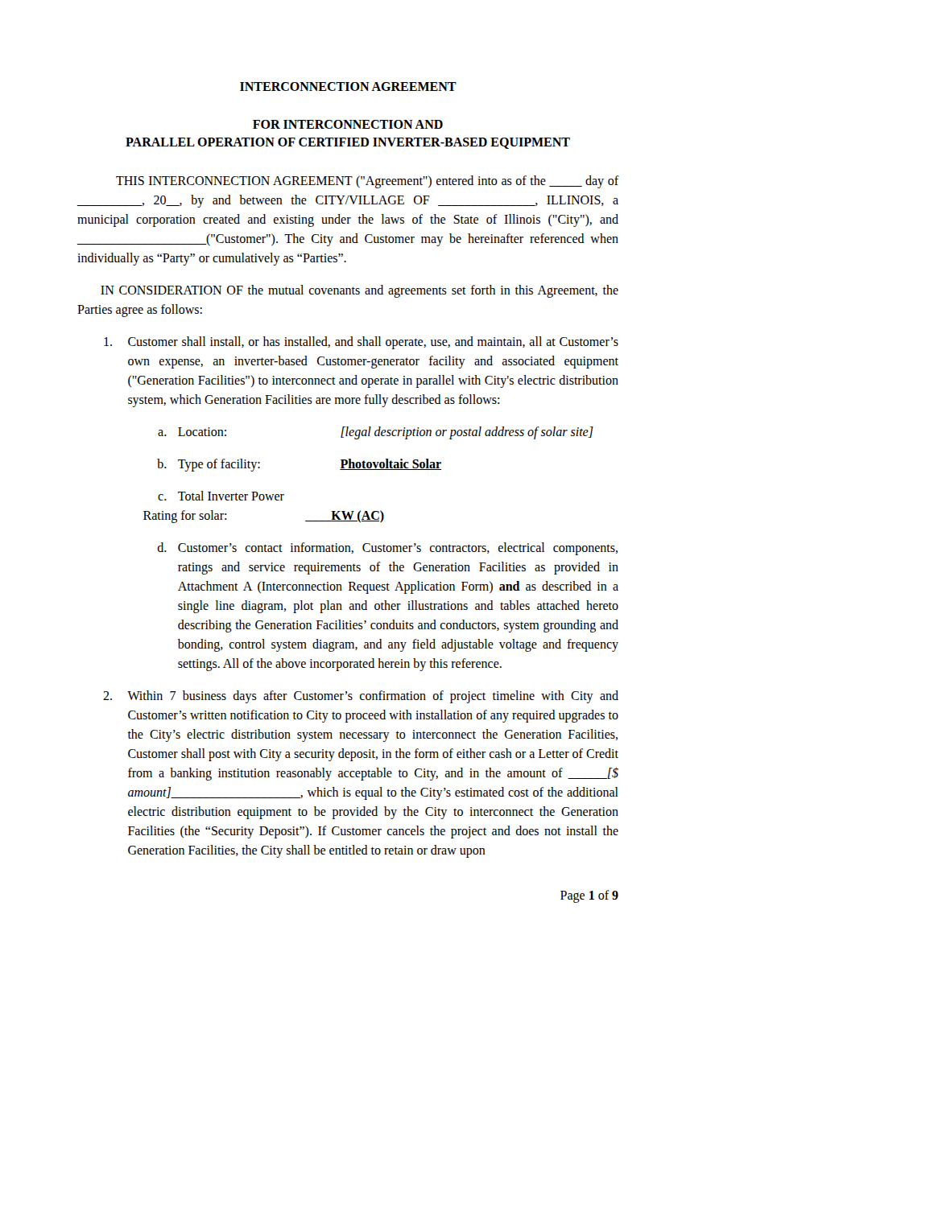INTERCONNECTION AGREEMENT
FOR INTERCONNECTION AND
PARALLEL OPERATION OF CERTIFIED INVERTER-BASED EQUIPMENT
THIS INTERCONNECTION AGREEMENT ("Agreement") entered into as of the _____ day of __________, 20__, by and between the CITY/VILLAGE OF _______________, ILLINOIS, a municipal corporation created and existing under the laws of the State of Illinois ("City"), and ____________________("Customer"). The City and Customer may be hereinafter referenced when individually as “Party” or cumulatively as “Parties”.
IN CONSIDERATION OF the mutual covenants and agreements set forth in this Agreement, the Parties agree as follows:
Customer shall install, or has installed, and shall operate, use, and maintain, all at Customer’s own expense, an inverter-based Customer-generator facility and associated equipment ("Generation Facilities") to interconnect and operate in parallel with City's electric distribution system, which Generation Facilities are more fully described as follows:
Location: [legal description or postal address of solar site]
Type of facility: Photovoltaic Solar
Total Inverter Power
Rating for solar: ____KW (AC)
Customer’s contact information, Customer’s contractors, electrical components, ratings and service requirements of the Generation Facilities as provided in Attachment A (Interconnection Request Application Form) and as described in a single line diagram, plot plan and other illustrations and tables attached hereto describing the Generation Facilities’ conduits and conductors, system grounding and bonding, control system diagram, and any field adjustable voltage and frequency settings. All of the above incorporated herein by this reference.
Within 7 business days after Customer’s confirmation of project timeline with City and Customer’s written notification to City to proceed with installation of any required upgrades to the City’s electric distribution system necessary to interconnect the Generation Facilities, Customer shall post with City a security deposit, in the form of either cash or a Letter of Credit from a banking institution reasonably acceptable to City, and in the amount of ______[$ amount]____________________, which is equal to the City’s estimated cost of the additional electric distribution equipment to be provided by the City to interconnect the Generation Facilities (the “Security Deposit”). If Customer cancels the project and does not install the Generation Facilities, the City shall be entitled to retain or draw upon
Page 1 of 9